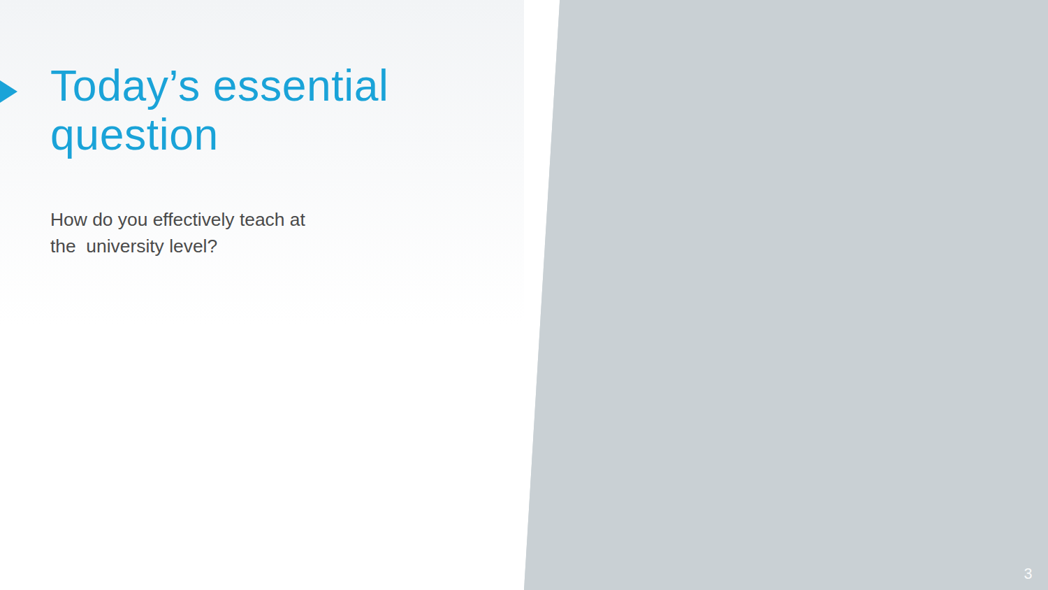Today’s essential
question
How do you effectively teach at the university level?
3